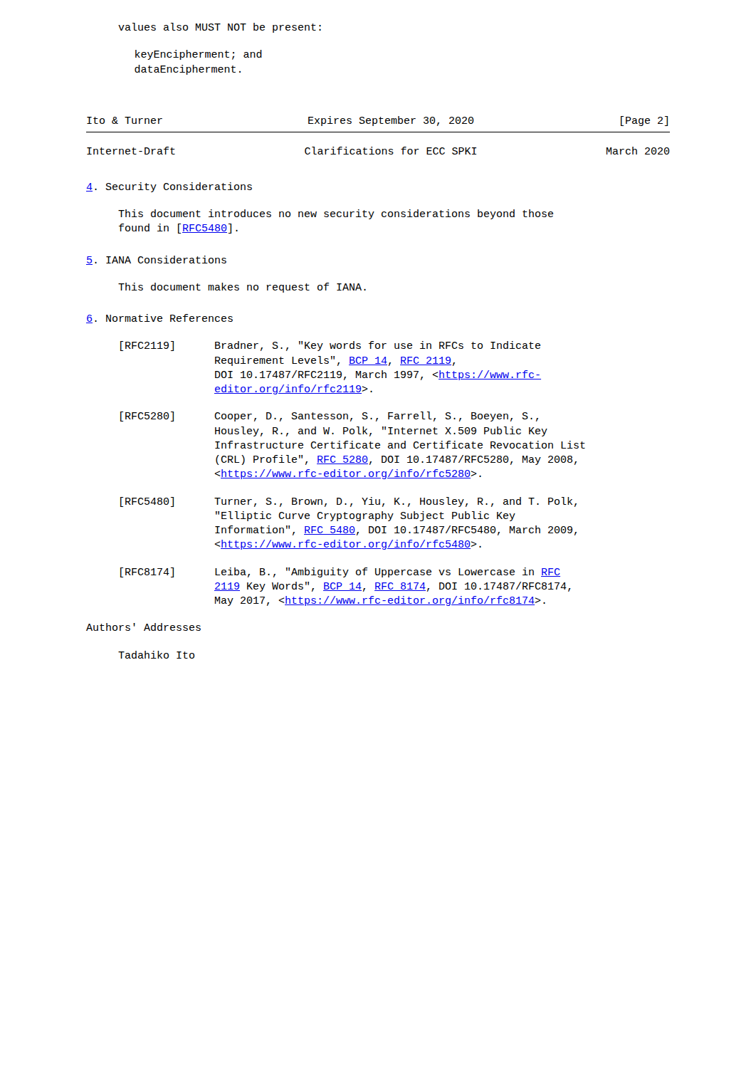values also MUST NOT be present:
keyEncipherment; and
dataEncipherment.
Ito & Turner Expires September 30, 2020 [Page 2]
Internet-Draft Clarifications for ECC SPKI March 2020
4. Security Considerations
This document introduces no new security considerations beyond those
found in [RFC5480].
5. IANA Considerations
This document makes no request of IANA.
6. Normative References
[RFC2119]
Bradner, S., "Key words for use in RFCs to Indicate
Requirement Levels", BCP 14, RFC 2119,
DOI 10.17487/RFC2119, March 1997, <https://www.rfc-editor.org/info/rfc2119>.
[RFC5280]
Cooper, D., Santesson, S., Farrell, S., Boeyen, S.,
Housley, R., and W. Polk, "Internet X.509 Public Key
Infrastructure Certificate and Certificate Revocation List
(CRL) Profile", RFC 5280, DOI 10.17487/RFC5280, May 2008,
<https://www.rfc-editor.org/info/rfc5280>.
[RFC5480]
Turner, S., Brown, D., Yiu, K., Housley, R., and T. Polk,
"Elliptic Curve Cryptography Subject Public Key
Information", RFC 5480, DOI 10.17487/RFC5480, March 2009,
<https://www.rfc-editor.org/info/rfc5480>.
[RFC8174]
Leiba, B., "Ambiguity of Uppercase vs Lowercase in RFC
2119 Key Words", BCP 14, RFC 8174, DOI 10.17487/RFC8174,
May 2017, <https://www.rfc-editor.org/info/rfc8174>.
Authors' Addresses
Tadahiko Ito